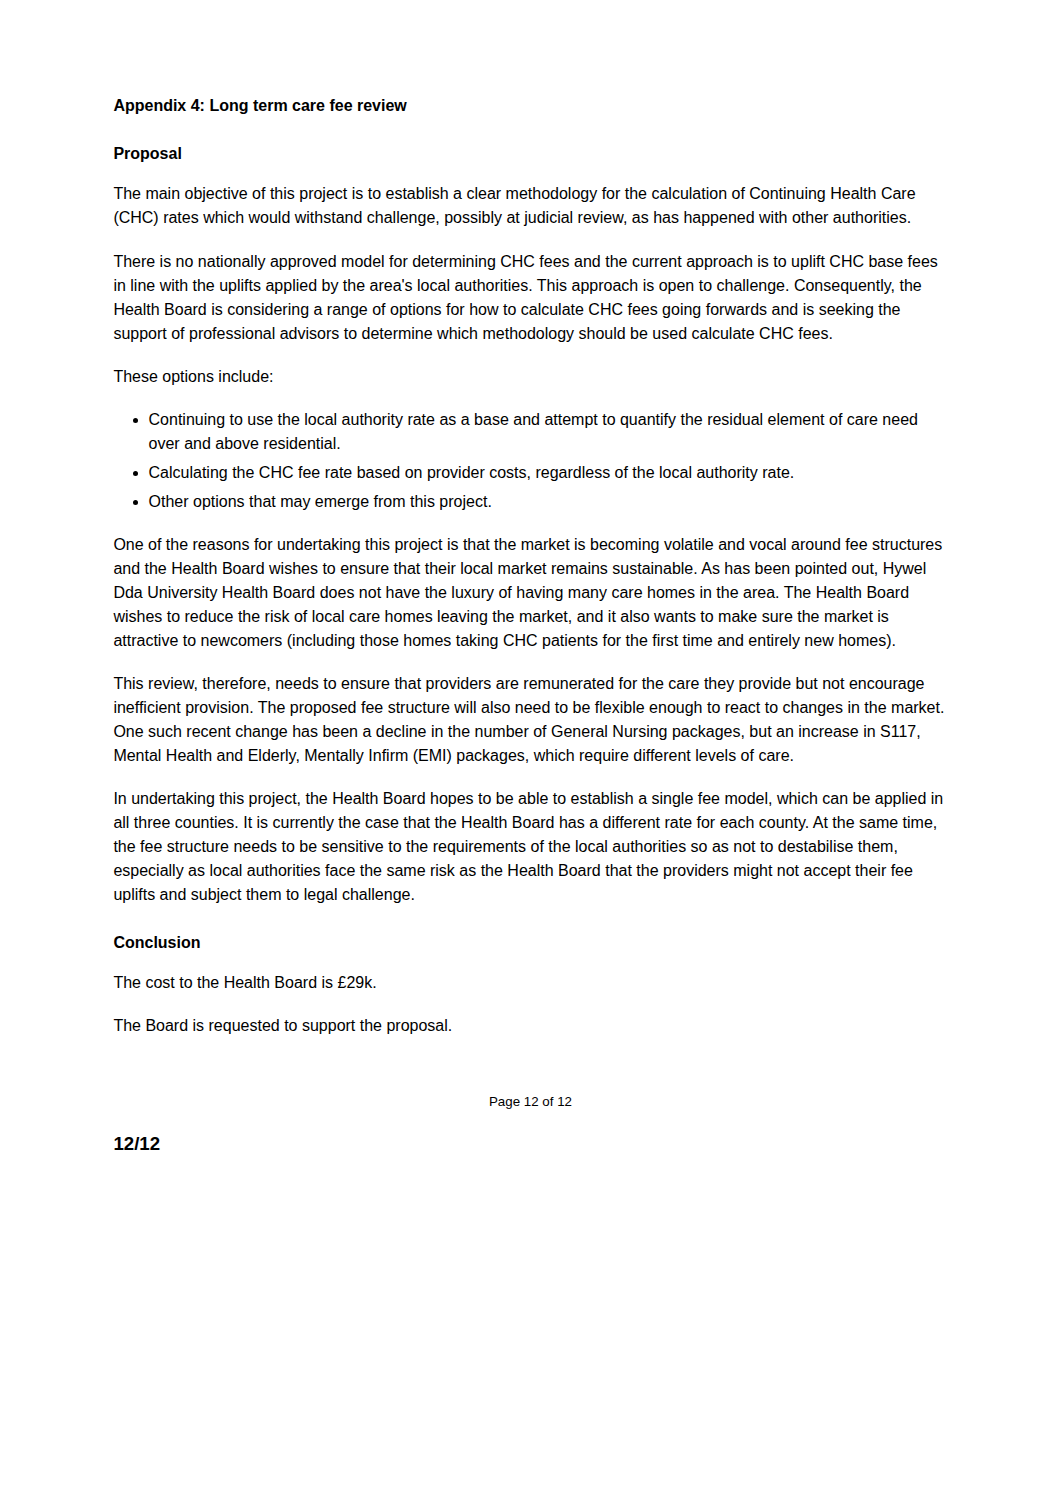Appendix 4: Long term care fee review
Proposal
The main objective of this project is to establish a clear methodology for the calculation of Continuing Health Care (CHC) rates which would withstand challenge, possibly at judicial review, as has happened with other authorities.
There is no nationally approved model for determining CHC fees and the current approach is to uplift CHC base fees in line with the uplifts applied by the area's local authorities. This approach is open to challenge. Consequently, the Health Board is considering a range of options for how to calculate CHC fees going forwards and is seeking the support of professional advisors to determine which methodology should be used calculate CHC fees.
These options include:
Continuing to use the local authority rate as a base and attempt to quantify the residual element of care need over and above residential.
Calculating the CHC fee rate based on provider costs, regardless of the local authority rate.
Other options that may emerge from this project.
One of the reasons for undertaking this project is that the market is becoming volatile and vocal around fee structures and the Health Board wishes to ensure that their local market remains sustainable. As has been pointed out, Hywel Dda University Health Board does not have the luxury of having many care homes in the area. The Health Board wishes to reduce the risk of local care homes leaving the market, and it also wants to make sure the market is attractive to newcomers (including those homes taking CHC patients for the first time and entirely new homes).
This review, therefore, needs to ensure that providers are remunerated for the care they provide but not encourage inefficient provision. The proposed fee structure will also need to be flexible enough to react to changes in the market. One such recent change has been a decline in the number of General Nursing packages, but an increase in S117, Mental Health and Elderly, Mentally Infirm (EMI) packages, which require different levels of care.
In undertaking this project, the Health Board hopes to be able to establish a single fee model, which can be applied in all three counties. It is currently the case that the Health Board has a different rate for each county. At the same time, the fee structure needs to be sensitive to the requirements of the local authorities so as not to destabilise them, especially as local authorities face the same risk as the Health Board that the providers might not accept their fee uplifts and subject them to legal challenge.
Conclusion
The cost to the Health Board is £29k.
The Board is requested to support the proposal.
Page 12 of 12
12/12